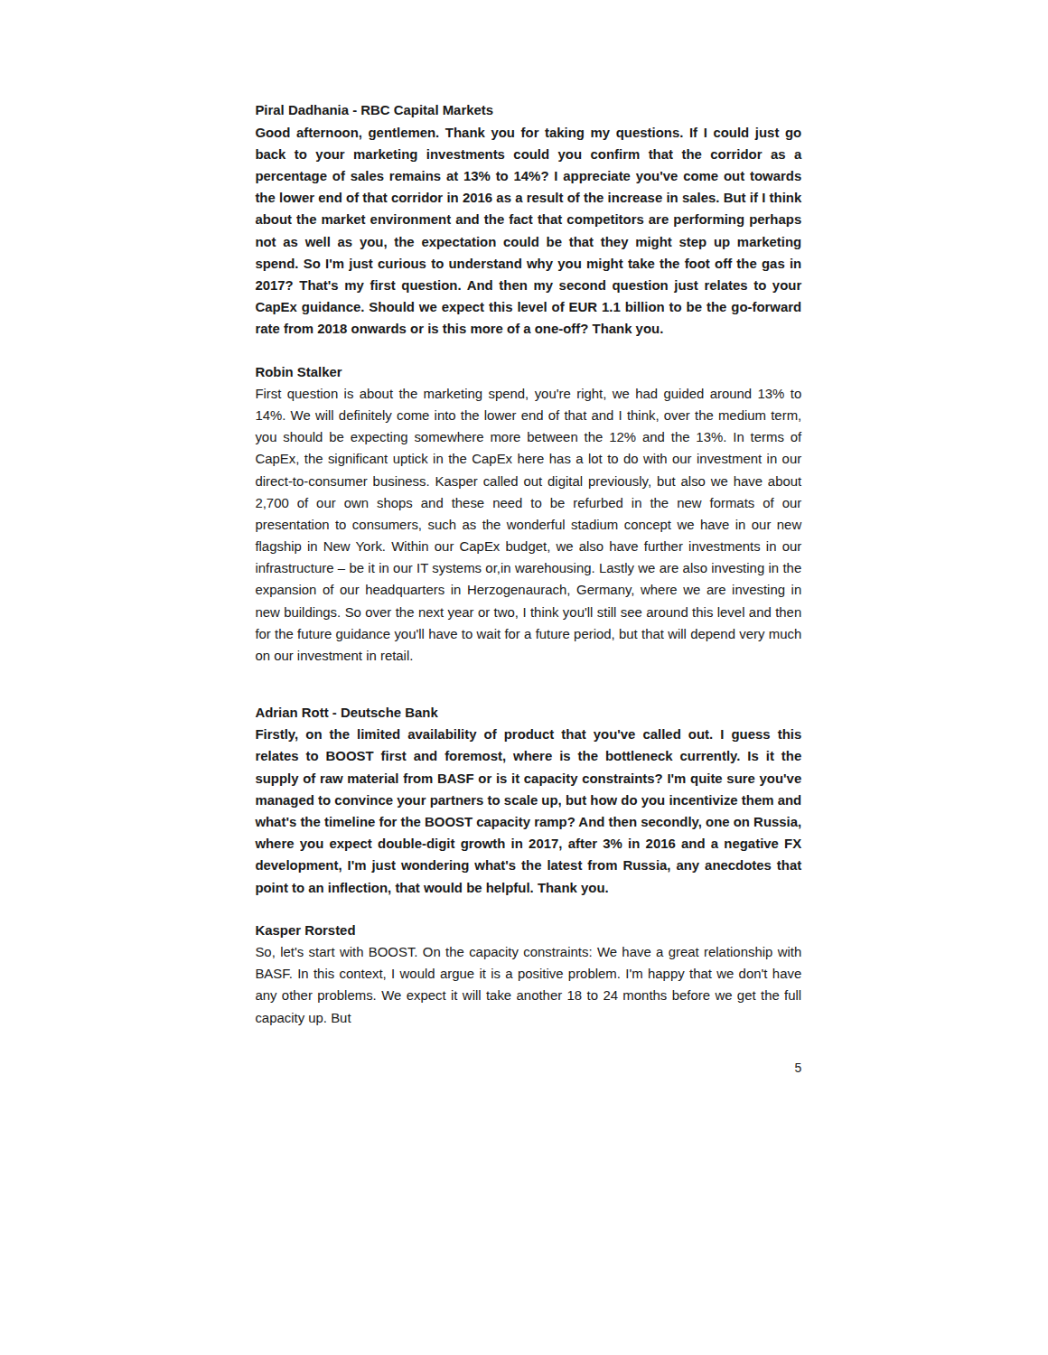Piral Dadhania - RBC Capital Markets
Good afternoon, gentlemen. Thank you for taking my questions. If I could just go back to your marketing investments could you confirm that the corridor as a percentage of sales remains at 13% to 14%? I appreciate you've come out towards the lower end of that corridor in 2016 as a result of the increase in sales. But if I think about the market environment and the fact that competitors are performing perhaps not as well as you, the expectation could be that they might step up marketing spend. So I'm just curious to understand why you might take the foot off the gas in 2017? That's my first question. And then my second question just relates to your CapEx guidance. Should we expect this level of EUR 1.1 billion to be the go-forward rate from 2018 onwards or is this more of a one-off? Thank you.
Robin Stalker
First question is about the marketing spend, you're right, we had guided around 13% to 14%. We will definitely come into the lower end of that and I think, over the medium term, you should be expecting somewhere more between the 12% and the 13%. In terms of CapEx, the significant uptick in the CapEx here has a lot to do with our investment in our direct-to-consumer business. Kasper called out digital previously, but also we have about 2,700 of our own shops and these need to be refurbed in the new formats of our presentation to consumers, such as the wonderful stadium concept we have in our new flagship in New York. Within our CapEx budget, we also have further investments in our infrastructure – be it in our IT systems or,in warehousing. Lastly we are also investing in the expansion of our headquarters in Herzogenaurach, Germany, where we are investing in new buildings. So over the next year or two, I think you'll still see around this level and then for the future guidance you'll have to wait for a future period, but that will depend very much on our investment in retail.
Adrian Rott - Deutsche Bank
Firstly, on the limited availability of product that you've called out. I guess this relates to BOOST first and foremost, where is the bottleneck currently. Is it the supply of raw material from BASF or is it capacity constraints? I'm quite sure you've managed to convince your partners to scale up, but how do you incentivize them and what's the timeline for the BOOST capacity ramp? And then secondly, one on Russia, where you expect double-digit growth in 2017, after 3% in 2016 and a negative FX development, I'm just wondering what's the latest from Russia, any anecdotes that point to an inflection, that would be helpful. Thank you.
Kasper Rorsted
So, let's start with BOOST. On the capacity constraints: We have a great relationship with BASF. In this context, I would argue it is a positive problem. I'm happy that we don't have any other problems. We expect it will take another 18 to 24 months before we get the full capacity up. But
5